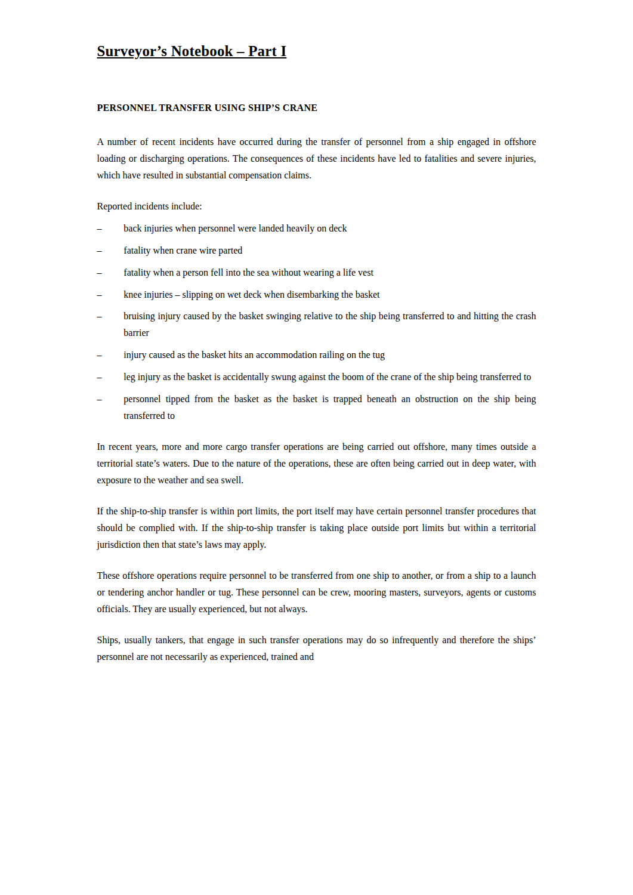Surveyor’s Notebook – Part I
Personnel Transfer Using Ship’s Crane
A number of recent incidents have occurred during the transfer of personnel from a ship engaged in offshore loading or discharging operations. The consequences of these incidents have led to fatalities and severe injuries, which have resulted in substantial compensation claims.
Reported incidents include:
back injuries when personnel were landed heavily on deck
fatality when crane wire parted
fatality when a person fell into the sea without wearing a life vest
knee injuries – slipping on wet deck when disembarking the basket
bruising injury caused by the basket swinging relative to the ship being transferred to and hitting the crash barrier
injury caused as the basket hits an accommodation railing on the tug
leg injury as the basket is accidentally swung against the boom of the crane of the ship being transferred to
personnel tipped from the basket as the basket is trapped beneath an obstruction on the ship being transferred to
In recent years, more and more cargo transfer operations are being carried out offshore, many times outside a territorial state’s waters. Due to the nature of the operations, these are often being carried out in deep water, with exposure to the weather and sea swell.
If the ship-to-ship transfer is within port limits, the port itself may have certain personnel transfer procedures that should be complied with. If the ship-to-ship transfer is taking place outside port limits but within a territorial jurisdiction then that state’s laws may apply.
These offshore operations require personnel to be transferred from one ship to another, or from a ship to a launch or tendering anchor handler or tug. These personnel can be crew, mooring masters, surveyors, agents or customs officials. They are usually experienced, but not always.
Ships, usually tankers, that engage in such transfer operations may do so infrequently and therefore the ships’ personnel are not necessarily as experienced, trained and